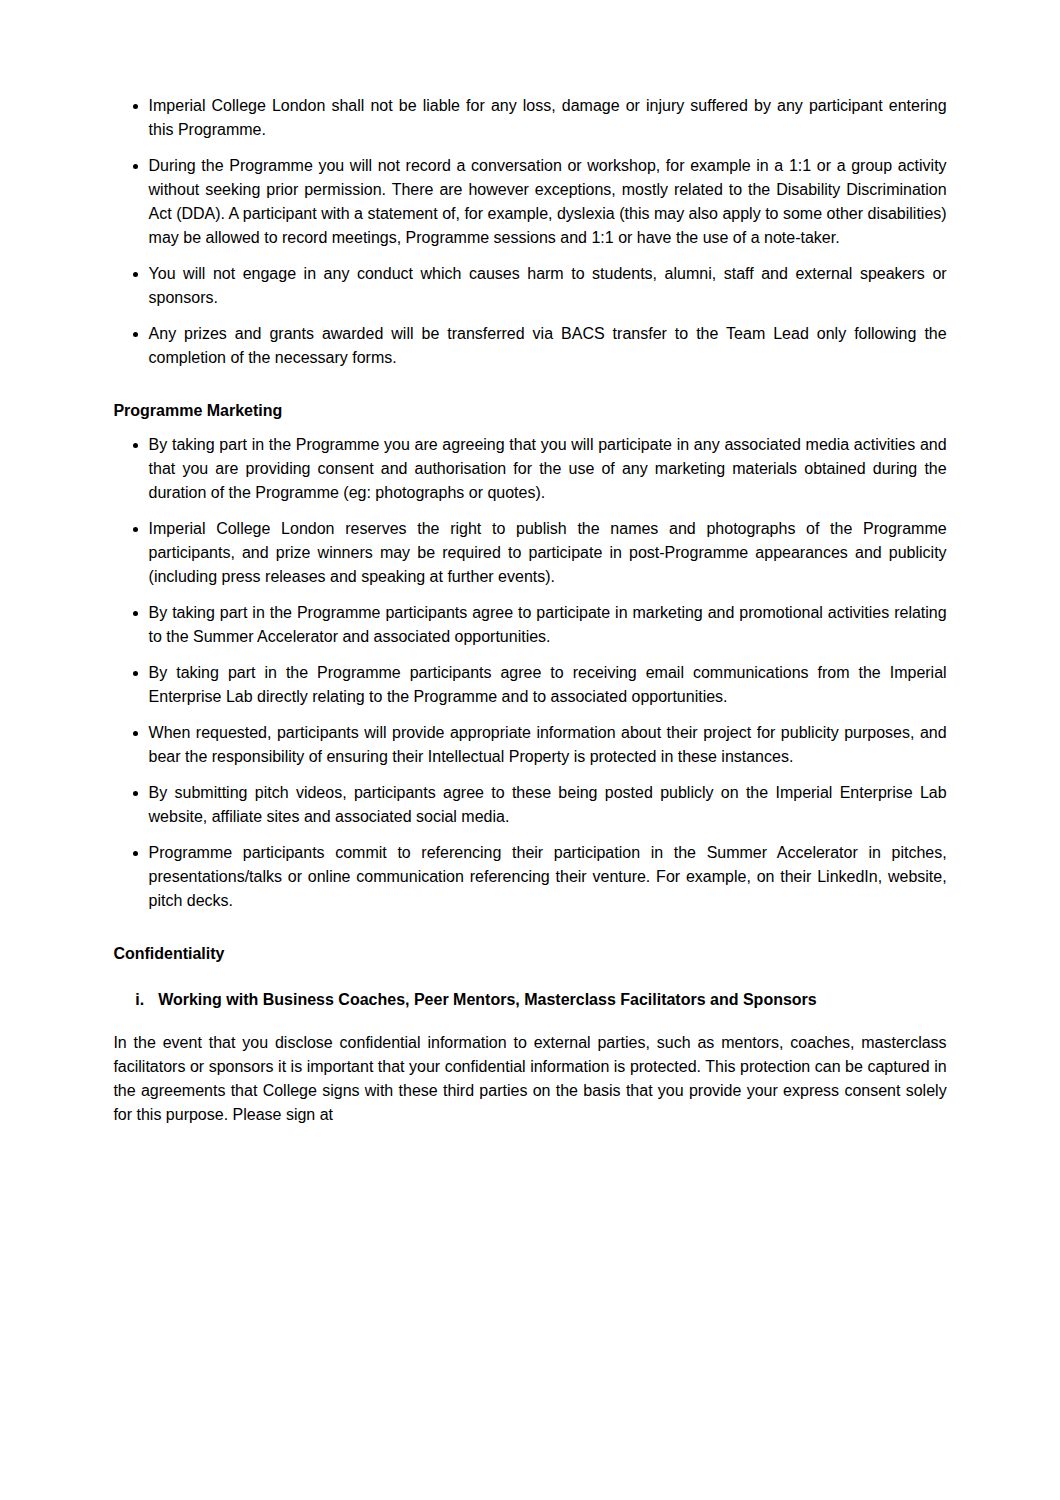Imperial College London shall not be liable for any loss, damage or injury suffered by any participant entering this Programme.
During the Programme you will not record a conversation or workshop, for example in a 1:1 or a group activity without seeking prior permission. There are however exceptions, mostly related to the Disability Discrimination Act (DDA). A participant with a statement of, for example, dyslexia (this may also apply to some other disabilities) may be allowed to record meetings, Programme sessions and 1:1 or have the use of a note-taker.
You will not engage in any conduct which causes harm to students, alumni, staff and external speakers or sponsors.
Any prizes and grants awarded will be transferred via BACS transfer to the Team Lead only following the completion of the necessary forms.
Programme Marketing
By taking part in the Programme you are agreeing that you will participate in any associated media activities and that you are providing consent and authorisation for the use of any marketing materials obtained during the duration of the Programme (eg: photographs or quotes).
Imperial College London reserves the right to publish the names and photographs of the Programme participants, and prize winners may be required to participate in post-Programme appearances and publicity (including press releases and speaking at further events).
By taking part in the Programme participants agree to participate in marketing and promotional activities relating to the Summer Accelerator and associated opportunities.
By taking part in the Programme participants agree to receiving email communications from the Imperial Enterprise Lab directly relating to the Programme and to associated opportunities.
When requested, participants will provide appropriate information about their project for publicity purposes, and bear the responsibility of ensuring their Intellectual Property is protected in these instances.
By submitting pitch videos, participants agree to these being posted publicly on the Imperial Enterprise Lab website, affiliate sites and associated social media.
Programme participants commit to referencing their participation in the Summer Accelerator in pitches, presentations/talks or online communication referencing their venture. For example, on their LinkedIn, website, pitch decks.
Confidentiality
Working with Business Coaches, Peer Mentors, Masterclass Facilitators and Sponsors
In the event that you disclose confidential information to external parties, such as mentors, coaches, masterclass facilitators or sponsors it is important that your confidential information is protected. This protection can be captured in the agreements that College signs with these third parties on the basis that you provide your express consent solely for this purpose. Please sign at